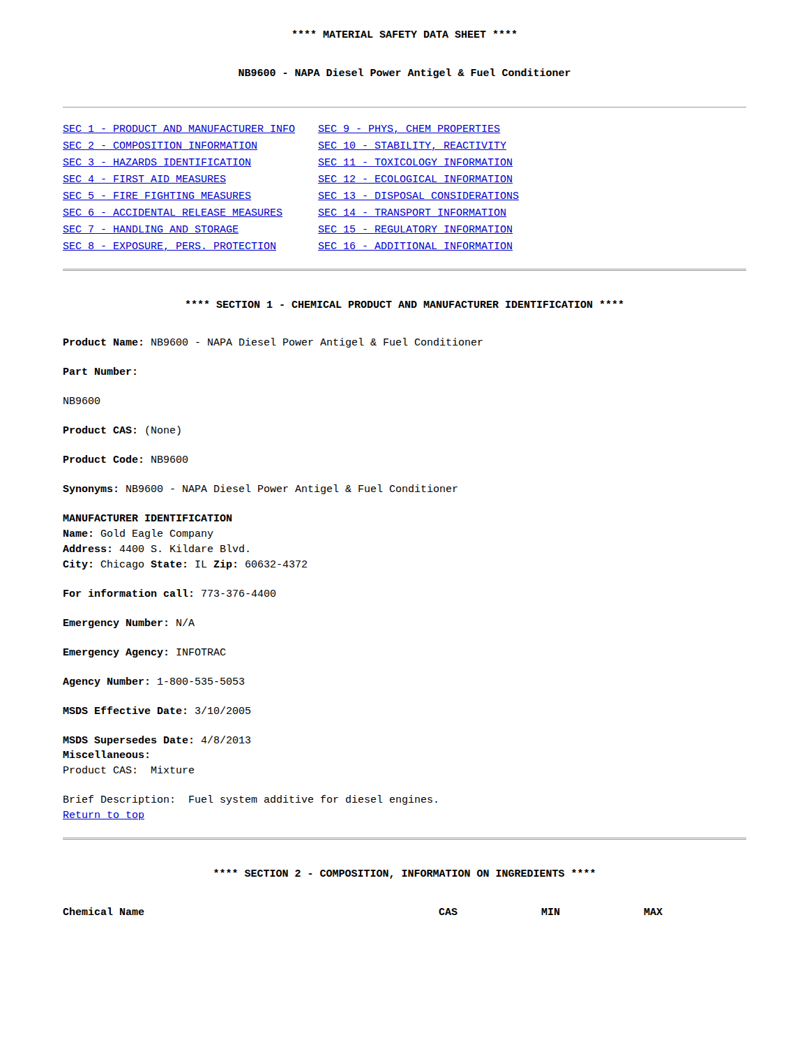**** MATERIAL SAFETY DATA SHEET ****
NB9600 - NAPA Diesel Power Antigel & Fuel Conditioner
| SEC 1 - PRODUCT AND MANUFACTURER INFO | SEC 9 - PHYS, CHEM PROPERTIES |
| SEC 2 - COMPOSITION INFORMATION | SEC 10 - STABILITY, REACTIVITY |
| SEC 3 - HAZARDS IDENTIFICATION | SEC 11 - TOXICOLOGY INFORMATION |
| SEC 4 - FIRST AID MEASURES | SEC 12 - ECOLOGICAL INFORMATION |
| SEC 5 - FIRE FIGHTING MEASURES | SEC 13 - DISPOSAL CONSIDERATIONS |
| SEC 6 - ACCIDENTAL RELEASE MEASURES | SEC 14 - TRANSPORT INFORMATION |
| SEC 7 - HANDLING AND STORAGE | SEC 15 - REGULATORY INFORMATION |
| SEC 8 - EXPOSURE, PERS. PROTECTION | SEC 16 - ADDITIONAL INFORMATION |
**** SECTION 1 - CHEMICAL PRODUCT AND MANUFACTURER IDENTIFICATION ****
Product Name: NB9600 - NAPA Diesel Power Antigel & Fuel Conditioner
Part Number:
NB9600
Product CAS: (None)
Product Code: NB9600
Synonyms: NB9600 - NAPA Diesel Power Antigel & Fuel Conditioner
MANUFACTURER IDENTIFICATION
Name: Gold Eagle Company
Address: 4400 S. Kildare Blvd.
City: Chicago State: IL Zip: 60632-4372
For information call: 773-376-4400
Emergency Number: N/A
Emergency Agency: INFOTRAC
Agency Number: 1-800-535-5053
MSDS Effective Date: 3/10/2005
MSDS Supersedes Date: 4/8/2013
Miscellaneous:
Product CAS: Mixture
Brief Description: Fuel system additive for diesel engines.
Return to top
**** SECTION 2 - COMPOSITION, INFORMATION ON INGREDIENTS ****
| Chemical Name | CAS | MIN | MAX |
| --- | --- | --- | --- |